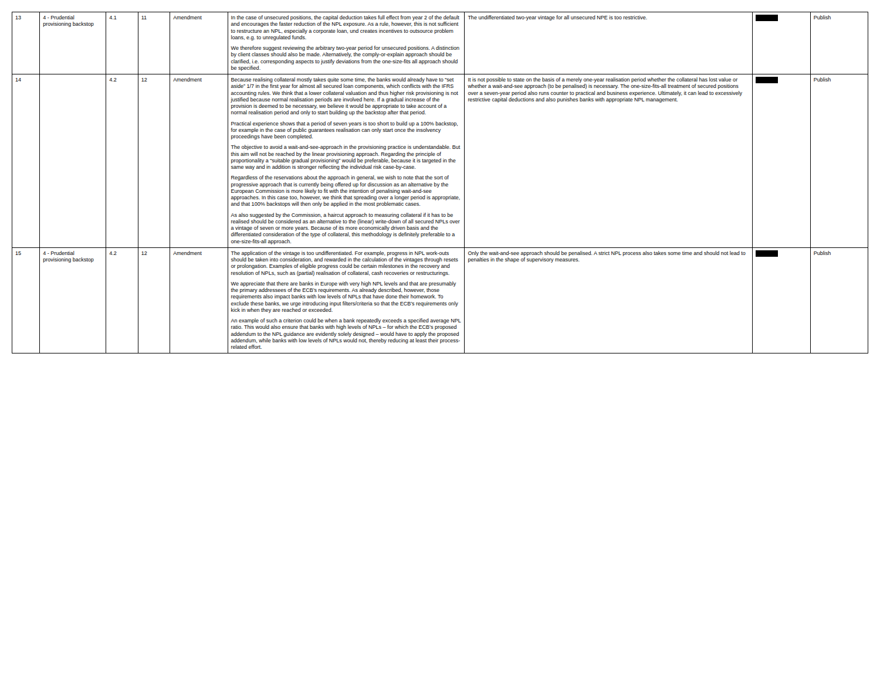| 13 | 4 - Prudential provisioning backstop | 4.1 | 11 | Amendment | In the case of unsecured positions, the capital deduction takes full effect from year 2 of the default and encourages the faster reduction of the NPL exposure. As a rule, however, this is not sufficient to restructure an NPL, especially a corporate loan, und creates incentives to outsource problem loans, e.g. to unregulated funds. We therefore suggest reviewing the arbitrary two-year period for unsecured positions. A distinction by client classes should also be made. Alternatively, the comply-or-explain approach should be clarified, i.e. corresponding aspects to justify deviations from the one-size-fits all approach should be specified. | The undifferentiated two-year vintage for all unsecured NPE is too restrictive. | | Publish |
| 14 | | 4.2 | 12 | Amendment | Because realising collateral mostly takes quite some time, the banks would already have to “set aside” 1/7 in the first year for almost all secured loan components, which conflicts with the IFRS accounting rules. We think that a lower collateral valuation and thus higher risk provisioning is not justified because normal realisation periods are involved here. If a gradual increase of the provision is deemed to be necessary, we believe it would be appropriate to take account of a normal realisation period and only to start building up the backstop after that period. Practical experience shows that a period of seven years is too short to build up a 100% backstop, for example in the case of public guarantees realisation can only start once the insolvency proceedings have been completed. The objective to avoid a wait-and-see-approach in the provisioning practice is understandable. But this aim will not be reached by the linear provisioning approach. Regarding the principle of proportionality a “suitable gradual provisioning” would be preferable, because it is targeted in the same way and in addition is stronger reflecting the individual risk case-by-case. Regardless of the reservations about the approach in general, we wish to note that the sort of progressive approach that is currently being offered up for discussion as an alternative by the European Commission is more likely to fit with the intention of penalising wait-and-see approaches. In this case too, however, we think that spreading over a longer period is appropriate, and that 100% backstops will then only be applied in the most problematic cases. As also suggested by the Commission, a haircut approach to measuring collateral if it has to be realised should be considered as an alternative to the (linear) write-down of all secured NPLs over a vintage of seven or more years. Because of its more economically driven basis and the differentiated consideration of the type of collateral, this methodology is definitely preferable to a one-size-fits-all approach. | It is not possible to state on the basis of a merely one-year realisation period whether the collateral has lost value or whether a wait-and-see approach (to be penalised) is necessary. The one-size-fits-all treatment of secured positions over a seven-year period also runs counter to practical and business experience. Ultimately, it can lead to excessively restrictive capital deductions and also punishes banks with appropriate NPL management. | | Publish |
| 15 | 4 - Prudential provisioning backstop | 4.2 | 12 | Amendment | The application of the vintage is too undifferentiated. For example, progress in NPL work-outs should be taken into consideration, and rewarded in the calculation of the vintages through resets or prolongation. Examples of eligible progress could be certain milestones in the recovery and resolution of NPLs, such as (partial) realisation of collateral, cash recoveries or restructurings. We appreciate that there are banks in Europe with very high NPL levels and that are presumably the primary addressees of the ECB’s requirements. As already described, however, those requirements also impact banks with low levels of NPLs that have done their homework. To exclude these banks, we urge introducing input filters/criteria so that the ECB’s requirements only kick in when they are reached or exceeded. An example of such a criterion could be when a bank repeatedly exceeds a specified average NPL ratio. This would also ensure that banks with high levels of NPLs – for which the ECB’s proposed addendum to the NPL guidance are evidently solely designed – would have to apply the proposed addendum, while banks with low levels of NPLs would not, thereby reducing at least their process-related effort. | Only the wait-and-see approach should be penalised. A strict NPL process also takes some time and should not lead to penalties in the shape of supervisory measures. | | Publish |